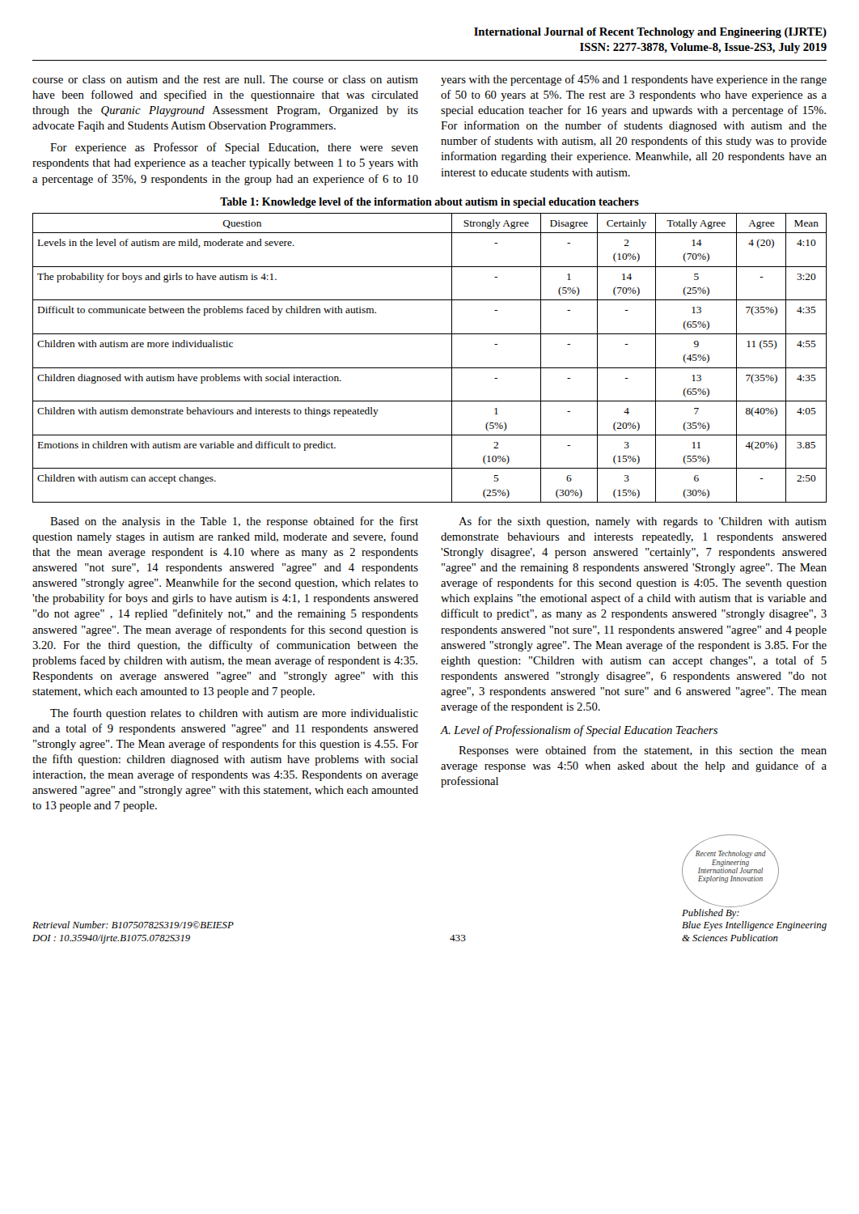International Journal of Recent Technology and Engineering (IJRTE) ISSN: 2277-3878, Volume-8, Issue-2S3, July 2019
course or class on autism and the rest are null. The course or class on autism have been followed and specified in the questionnaire that was circulated through the Quranic Playground Assessment Program, Organized by its advocate Faqih and Students Autism Observation Programmers.
For experience as Professor of Special Education, there were seven respondents that had experience as a teacher typically between 1 to 5 years with a percentage of 35%, 9 respondents in the group had an experience of 6 to 10 years with the percentage of 45% and 1 respondents have experience in the range of 50 to 60 years at 5%. The rest are 3 respondents who have experience as a special education teacher for 16 years and upwards with a percentage of 15%. For information on the number of students diagnosed with autism and the number of students with autism, all 20 respondents of this study was to provide information regarding their experience. Meanwhile, all 20 respondents have an interest to educate students with autism.
Table 1: Knowledge level of the information about autism in special education teachers
| Question | Strongly Agree | Disagree | Certainly | Totally Agree | Agree | Mean |
| --- | --- | --- | --- | --- | --- | --- |
| Levels in the level of autism are mild, moderate and severe. | - | - | 2 (10%) | 14 (70%) | 4 (20) | 4:10 |
| The probability for boys and girls to have autism is 4:1. | - | 1 (5%) | 14 (70%) | 5 (25%) | - | 3:20 |
| Difficult to communicate between the problems faced by children with autism. | - | - | - | 13 (65%) | 7(35%) | 4:35 |
| Children with autism are more individualistic | - | - | - | 9 (45%) | 11 (55) | 4:55 |
| Children diagnosed with autism have problems with social interaction. | - | - | - | 13 (65%) | 7(35%) | 4:35 |
| Children with autism demonstrate behaviours and interests to things repeatedly | 1 (5%) | - | 4 (20%) | 7 (35%) | 8(40%) | 4:05 |
| Emotions in children with autism are variable and difficult to predict. | 2 (10%) | - | 3 (15%) | 11 (55%) | 4(20%) | 3.85 |
| Children with autism can accept changes. | 5 (25%) | 6 (30%) | 3 (15%) | 6 (30%) | - | 2:50 |
Based on the analysis in the Table 1, the response obtained for the first question namely stages in autism are ranked mild, moderate and severe, found that the mean average respondent is 4.10 where as many as 2 respondents answered "not sure", 14 respondents answered "agree" and 4 respondents answered "strongly agree". Meanwhile for the second question, which relates to 'the probability for boys and girls to have autism is 4:1, 1 respondents answered "do not agree" , 14 replied "definitely not," and the remaining 5 respondents answered "agree". The mean average of respondents for this second question is 3.20. For the third question, the difficulty of communication between the problems faced by children with autism, the mean average of respondent is 4:35. Respondents on average answered "agree" and "strongly agree" with this statement, which each amounted to 13 people and 7 people.
The fourth question relates to children with autism are more individualistic and a total of 9 respondents answered "agree" and 11 respondents answered "strongly agree". The Mean average of respondents for this question is 4.55. For the fifth question: children diagnosed with autism have problems with social interaction, the mean average of respondents was 4:35. Respondents on average answered "agree" and "strongly agree" with this statement, which each amounted to 13 people and 7 people.
As for the sixth question, namely with regards to 'Children with autism demonstrate behaviours and interests repeatedly, 1 respondents answered 'Strongly disagree', 4 person answered "certainly", 7 respondents answered "agree" and the remaining 8 respondents answered 'Strongly agree". The Mean average of respondents for this second question is 4:05. The seventh question which explains "the emotional aspect of a child with autism that is variable and difficult to predict", as many as 2 respondents answered "strongly disagree", 3 respondents answered "not sure", 11 respondents answered "agree" and 4 people answered "strongly agree". The Mean average of the respondent is 3.85. For the eighth question: "Children with autism can accept changes", a total of 5 respondents answered "strongly disagree", 6 respondents answered "do not agree", 3 respondents answered "not sure" and 6 answered "agree". The mean average of the respondent is 2.50.
A. Level of Professionalism of Special Education Teachers
Responses were obtained from the statement, in this section the mean average response was 4:50 when asked about the help and guidance of a professional
Retrieval Number: B10750782S319/19©BEIESP
DOI : 10.35940/ijrte.B1075.0782S319
433
Recent Technology and Engineering
International Journal
Exploring Innovation
Published By:
Blue Eyes Intelligence Engineering
& Sciences Publication